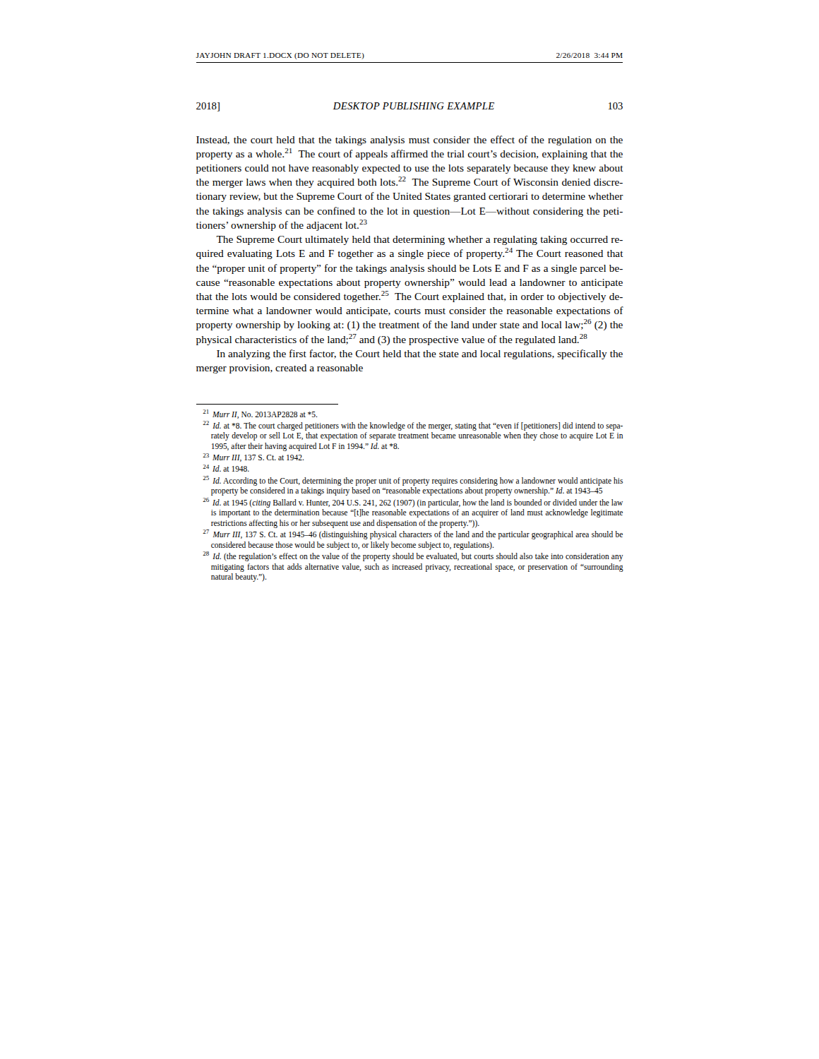Jayjohn Draft 1.docx (Do Not Delete)
2/26/2018 3:44 PM
2018]
DESKTOP PUBLISHING EXAMPLE
103
Instead, the court held that the takings analysis must consider the effect of the regulation on the property as a whole.21 The court of appeals affirmed the trial court’s decision, explaining that the petitioners could not have reasonably expected to use the lots separately because they knew about the merger laws when they acquired both lots.22 The Supreme Court of Wisconsin denied discretionary review, but the Supreme Court of the United States granted certiorari to determine whether the takings analysis can be confined to the lot in question—Lot E—without considering the petitioners’ ownership of the adjacent lot.23
The Supreme Court ultimately held that determining whether a regulating taking occurred required evaluating Lots E and F together as a single piece of property.24 The Court reasoned that the “proper unit of property” for the takings analysis should be Lots E and F as a single parcel because “reasonable expectations about property ownership” would lead a landowner to anticipate that the lots would be considered together.25 The Court explained that, in order to objectively determine what a landowner would anticipate, courts must consider the reasonable expectations of property ownership by looking at: (1) the treatment of the land under state and local law;26 (2) the physical characteristics of the land;27 and (3) the prospective value of the regulated land.28
In analyzing the first factor, the Court held that the state and local regulations, specifically the merger provision, created a reasonable
21 Murr II, No. 2013AP2828 at *5.
22 Id. at *8. The court charged petitioners with the knowledge of the merger, stating that “even if [petitioners] did intend to separately develop or sell Lot E, that expectation of separate treatment became unreasonable when they chose to acquire Lot E in 1995, after their having acquired Lot F in 1994.” Id. at *8.
23 Murr III, 137 S. Ct. at 1942.
24 Id. at 1948.
25 Id. According to the Court, determining the proper unit of property requires considering how a landowner would anticipate his property be considered in a takings inquiry based on “reasonable expectations about property ownership.” Id. at 1943–45
26 Id. at 1945 (citing Ballard v. Hunter, 204 U.S. 241, 262 (1907) (in particular, how the land is bounded or divided under the law is important to the determination because “[t]he reasonable expectations of an acquirer of land must acknowledge legitimate restrictions affecting his or her subsequent use and dispensation of the property.”)).
27 Murr III, 137 S. Ct. at 1945–46 (distinguishing physical characters of the land and the particular geographical area should be considered because those would be subject to, or likely become subject to, regulations).
28 Id. (the regulation’s effect on the value of the property should be evaluated, but courts should also take into consideration any mitigating factors that adds alternative value, such as increased privacy, recreational space, or preservation of “surrounding natural beauty.”).